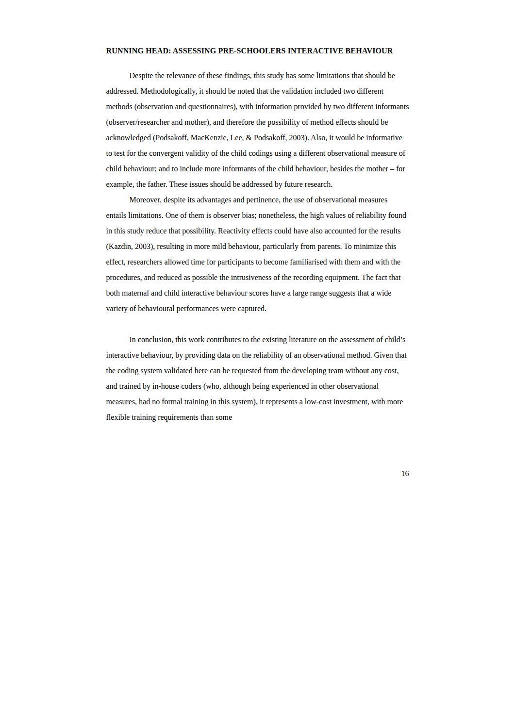Running head: Assessing Pre-schoolers Interactive Behaviour
Despite the relevance of these findings, this study has some limitations that should be addressed. Methodologically, it should be noted that the validation included two different methods (observation and questionnaires), with information provided by two different informants (observer/researcher and mother), and therefore the possibility of method effects should be acknowledged (Podsakoff, MacKenzie, Lee, & Podsakoff, 2003). Also, it would be informative to test for the convergent validity of the child codings using a different observational measure of child behaviour; and to include more informants of the child behaviour, besides the mother – for example, the father. These issues should be addressed by future research.
Moreover, despite its advantages and pertinence, the use of observational measures entails limitations. One of them is observer bias; nonetheless, the high values of reliability found in this study reduce that possibility. Reactivity effects could have also accounted for the results (Kazdin, 2003), resulting in more mild behaviour, particularly from parents. To minimize this effect, researchers allowed time for participants to become familiarised with them and with the procedures, and reduced as possible the intrusiveness of the recording equipment. The fact that both maternal and child interactive behaviour scores have a large range suggests that a wide variety of behavioural performances were captured.
In conclusion, this work contributes to the existing literature on the assessment of child’s interactive behaviour, by providing data on the reliability of an observational method. Given that the coding system validated here can be requested from the developing team without any cost, and trained by in-house coders (who, although being experienced in other observational measures, had no formal training in this system), it represents a low-cost investment, with more flexible training requirements than some
16